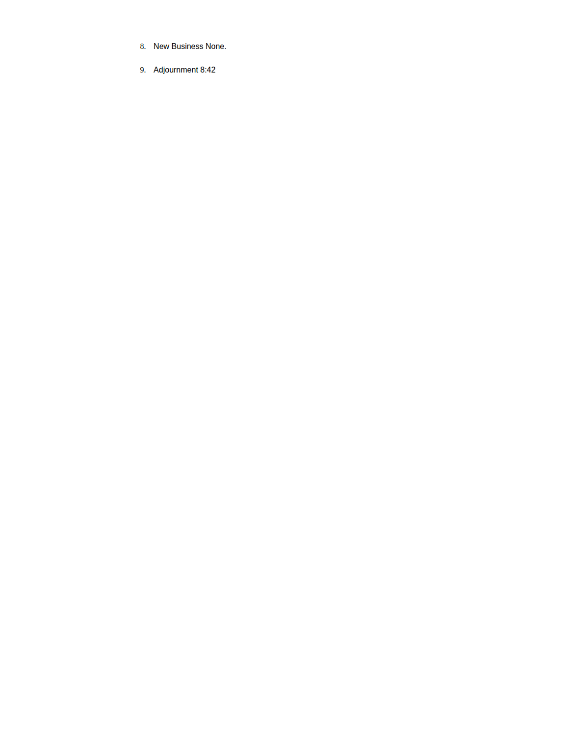New Business None.
Adjournment 8:42